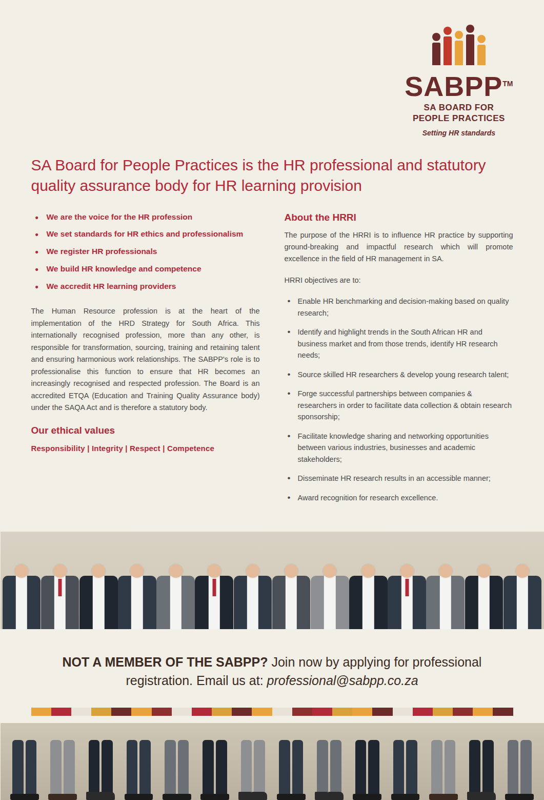SABPPTM
SA BOARD FOR
PEOPLE PRACTICES
Setting HR standards
SA Board for People Practices is the HR professional and statutory quality assurance body for HR learning provision
We are the voice for the HR profession
We set standards for HR ethics and professionalism
We register HR professionals
We build HR knowledge and competence
We accredit HR learning providers
The Human Resource profession is at the heart of the implementation of the HRD Strategy for South Africa. This internationally recognised profession, more than any other, is responsible for transformation, sourcing, training and retaining talent and ensuring harmonious work relationships. The SABPP's role is to professionalise this function to ensure that HR becomes an increasingly recognised and respected profession. The Board is an accredited ETQA (Education and Training Quality Assurance body) under the SAQA Act and is therefore a statutory body.
Our ethical values
Responsibility | Integrity | Respect | Competence
About the HRRI
The purpose of the HRRI is to influence HR practice by supporting ground-breaking and impactful research which will promote excellence in the field of HR management in SA.
HRRI objectives are to:
Enable HR benchmarking and decision-making based on quality research;
Identify and highlight trends in the South African HR and business market and from those trends, identify HR research needs;
Source skilled HR researchers & develop young research talent;
Forge successful partnerships between companies & researchers in order to facilitate data collection & obtain research sponsorship;
Facilitate knowledge sharing and networking opportunities between various industries, businesses and academic stakeholders;
Disseminate HR research results in an accessible manner;
Award recognition for research excellence.
NOT A MEMBER OF THE SABPP? Join now by applying for professional registration. Email us at: professional@sabpp.co.za